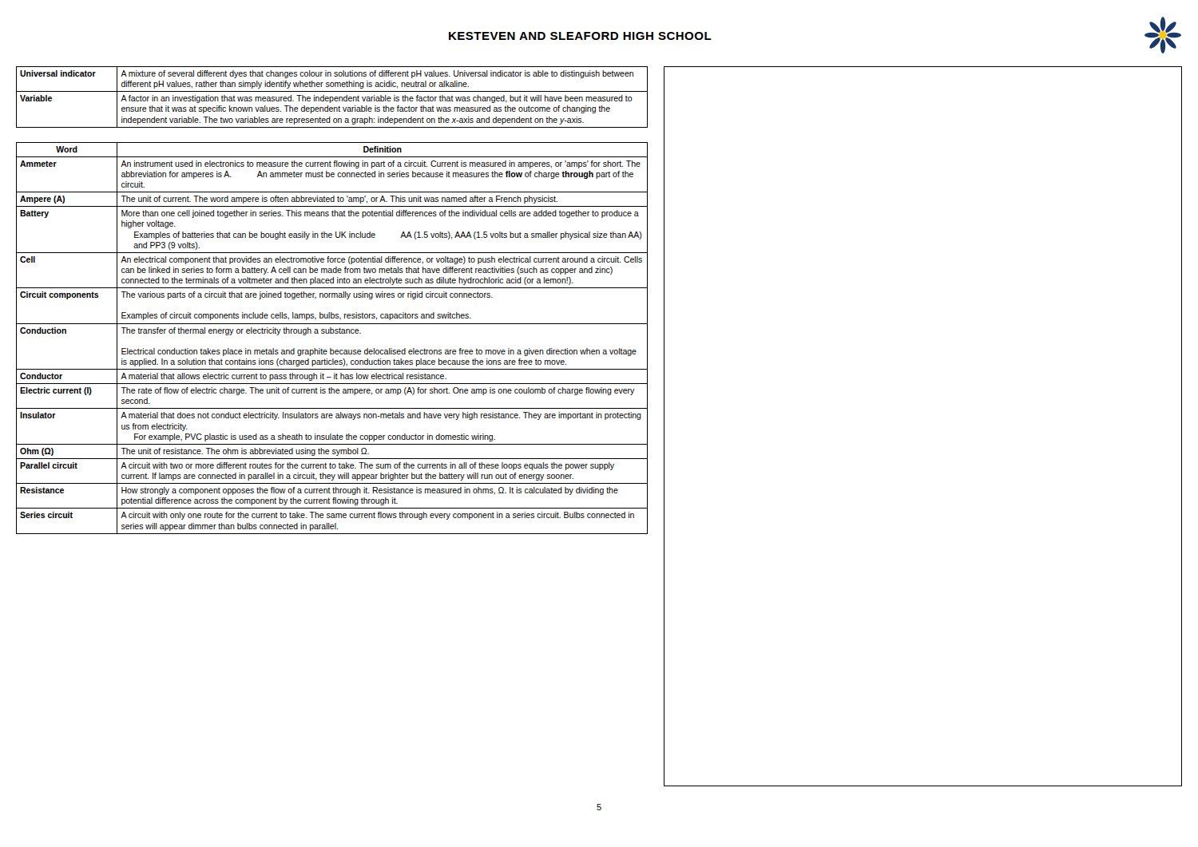KESTEVEN AND SLEAFORD HIGH SCHOOL
| Universal indicator | A mixture of several different dyes that changes colour in solutions of different pH values. Universal indicator is able to distinguish between different pH values, rather than simply identify whether something is acidic, neutral or alkaline. |
| Variable | A factor in an investigation that was measured. The independent variable is the factor that was changed, but it will have been measured to ensure that it was at specific known values. The dependent variable is the factor that was measured as the outcome of changing the independent variable. The two variables are represented on a graph: independent on the x -axis and dependent on the y -axis. |
| Word | Definition |
| --- | --- |
| Ammeter | An instrument used in electronics to measure the current flowing in part of a circuit. Current is measured in amperes, or 'amps' for short. The abbreviation for amperes is A. An ammeter must be connected in series because it measures the flow of charge through part of the circuit. |
| Ampere (A) | The unit of current. The word ampere is often abbreviated to 'amp', or A. This unit was named after a French physicist. |
| Battery | More than one cell joined together in series. This means that the potential differences of the individual cells are added together to produce a higher voltage. Examples of batteries that can be bought easily in the UK include AA (1.5 volts), AAA (1.5 volts but a smaller physical size than AA) and PP3 (9 volts). |
| Cell | An electrical component that provides an electromotive force (potential difference, or voltage) to push electrical current around a circuit. Cells can be linked in series to form a battery. A cell can be made from two metals that have different reactivities (such as copper and zinc) connected to the terminals of a voltmeter and then placed into an electrolyte such as dilute hydrochloric acid (or a lemon!). |
| Circuit components | The various parts of a circuit that are joined together, normally using wires or rigid circuit connectors. Examples of circuit components include cells, lamps, bulbs, resistors, capacitors and switches. |
| Conduction | The transfer of thermal energy or electricity through a substance. Electrical conduction takes place in metals and graphite because delocalised electrons are free to move in a given direction when a voltage is applied. In a solution that contains ions (charged particles), conduction takes place because the ions are free to move. |
| Conductor | A material that allows electric current to pass through it – it has low electrical resistance. |
| Electric current (I) | The rate of flow of electric charge. The unit of current is the ampere, or amp (A) for short. One amp is one coulomb of charge flowing every second. |
| Insulator | A material that does not conduct electricity. Insulators are always non-metals and have very high resistance. They are important in protecting us from electricity. For example, PVC plastic is used as a sheath to insulate the copper conductor in domestic wiring. |
| Ohm (Ω) | The unit of resistance. The ohm is abbreviated using the symbol Ω. |
| Parallel circuit | A circuit with two or more different routes for the current to take. The sum of the currents in all of these loops equals the power supply current. If lamps are connected in parallel in a circuit, they will appear brighter but the battery will run out of energy sooner. |
| Resistance | How strongly a component opposes the flow of a current through it. Resistance is measured in ohms, Ω. It is calculated by dividing the potential difference across the component by the current flowing through it. |
| Series circuit | A circuit with only one route for the current to take. The same current flows through every component in a series circuit. Bulbs connected in series will appear dimmer than bulbs connected in parallel. |
5